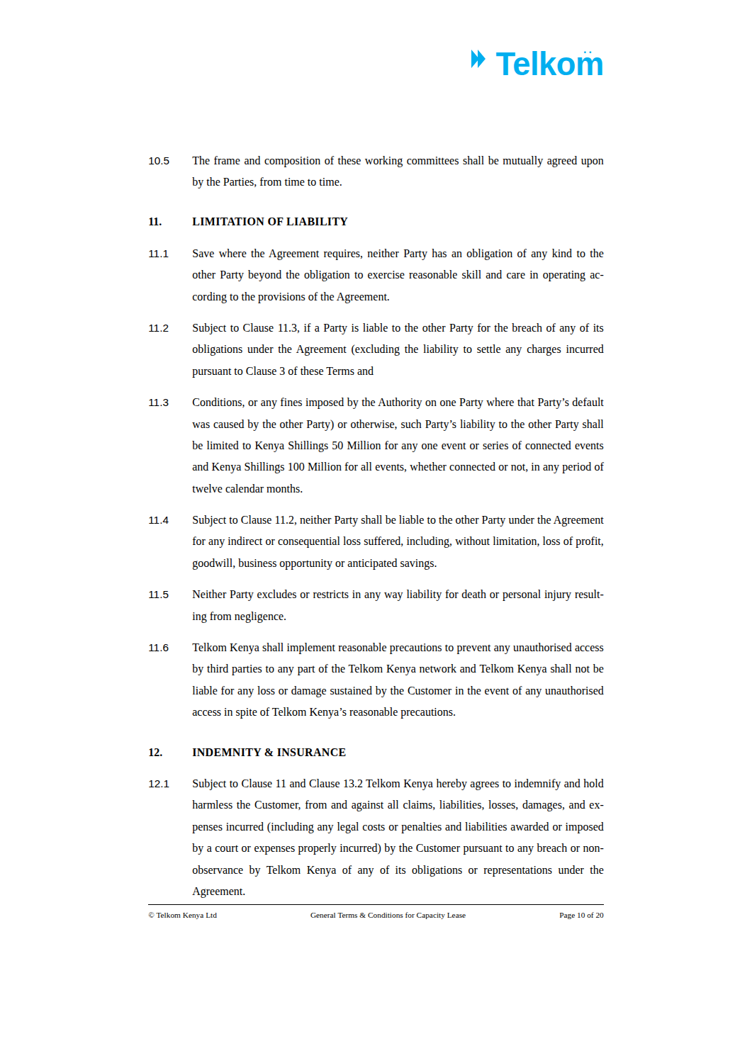Telk··om
10.5
The frame and composition of these working committees shall be mutually agreed upon by the Parties, from time to time.
11. LIMITATION OF LIABILITY
11.1
Save where the Agreement requires, neither Party has an obligation of any kind to the other Party beyond the obligation to exercise reasonable skill and care in operating according to the provisions of the Agreement.
11.2
Subject to Clause 11.3, if a Party is liable to the other Party for the breach of any of its obligations under the Agreement (excluding the liability to settle any charges incurred pursuant to Clause 3 of these Terms and
11.3
Conditions, or any fines imposed by the Authority on one Party where that Party’s default was caused by the other Party) or otherwise, such Party’s liability to the other Party shall be limited to Kenya Shillings 50 Million for any one event or series of connected events and Kenya Shillings 100 Million for all events, whether connected or not, in any period of twelve calendar months.
11.4
Subject to Clause 11.2, neither Party shall be liable to the other Party under the Agreement for any indirect or consequential loss suffered, including, without limitation, loss of profit, goodwill, business opportunity or anticipated savings.
11.5
Neither Party excludes or restricts in any way liability for death or personal injury resulting from negligence.
11.6
Telkom Kenya shall implement reasonable precautions to prevent any unauthorised access by third parties to any part of the Telkom Kenya network and Telkom Kenya shall not be liable for any loss or damage sustained by the Customer in the event of any unauthorised access in spite of Telkom Kenya’s reasonable precautions.
12. INDEMNITY & INSURANCE
12.1
Subject to Clause 11 and Clause 13.2 Telkom Kenya hereby agrees to indemnify and hold harmless the Customer, from and against all claims, liabilities, losses, damages, and expenses incurred (including any legal costs or penalties and liabilities awarded or imposed by a court or expenses properly incurred) by the Customer pursuant to any breach or non-observance by Telkom Kenya of any of its obligations or representations under the Agreement.
© Telkom Kenya Ltd
General Terms & Conditions for Capacity Lease
Page 10 of 20